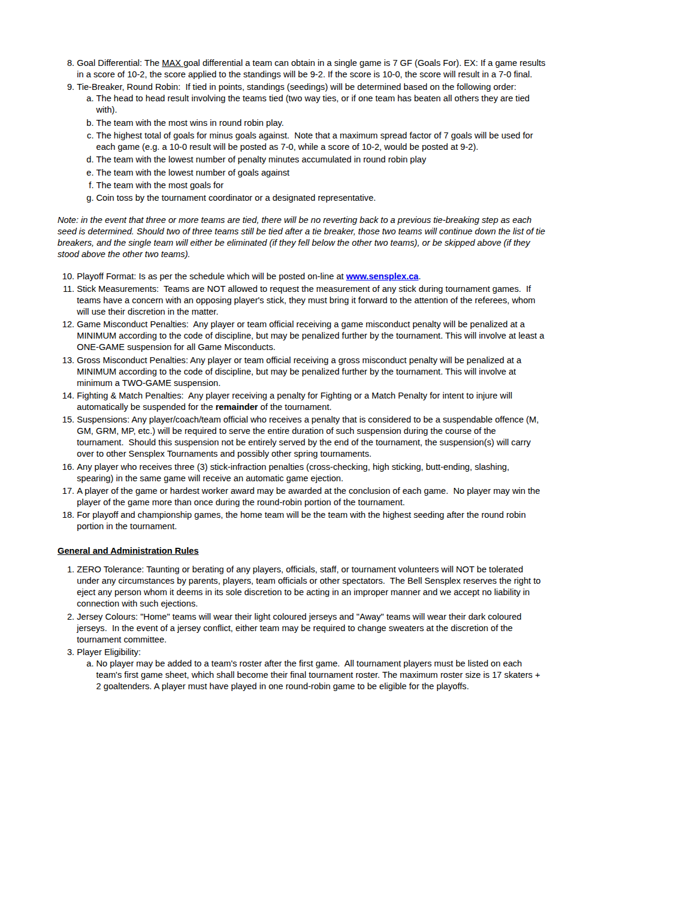Goal Differential: The MAX goal differential a team can obtain in a single game is 7 GF (Goals For). EX: If a game results in a score of 10-2, the score applied to the standings will be 9-2. If the score is 10-0, the score will result in a 7-0 final.
Tie-Breaker, Round Robin: If tied in points, standings (seedings) will be determined based on the following order:
The head to head result involving the teams tied (two way ties, or if one team has beaten all others they are tied with).
The team with the most wins in round robin play.
The highest total of goals for minus goals against. Note that a maximum spread factor of 7 goals will be used for each game (e.g. a 10-0 result will be posted as 7-0, while a score of 10-2, would be posted at 9-2).
The team with the lowest number of penalty minutes accumulated in round robin play
The team with the lowest number of goals against
The team with the most goals for
Coin toss by the tournament coordinator or a designated representative.
Note: in the event that three or more teams are tied, there will be no reverting back to a previous tie-breaking step as each seed is determined. Should two of three teams still be tied after a tie breaker, those two teams will continue down the list of tie breakers, and the single team will either be eliminated (if they fell below the other two teams), or be skipped above (if they stood above the other two teams).
Playoff Format: Is as per the schedule which will be posted on-line at www.sensplex.ca.
Stick Measurements: Teams are NOT allowed to request the measurement of any stick during tournament games. If teams have a concern with an opposing player's stick, they must bring it forward to the attention of the referees, whom will use their discretion in the matter.
Game Misconduct Penalties: Any player or team official receiving a game misconduct penalty will be penalized at a MINIMUM according to the code of discipline, but may be penalized further by the tournament. This will involve at least a ONE-GAME suspension for all Game Misconducts.
Gross Misconduct Penalties: Any player or team official receiving a gross misconduct penalty will be penalized at a MINIMUM according to the code of discipline, but may be penalized further by the tournament. This will involve at minimum a TWO-GAME suspension.
Fighting & Match Penalties: Any player receiving a penalty for Fighting or a Match Penalty for intent to injure will automatically be suspended for the remainder of the tournament.
Suspensions: Any player/coach/team official who receives a penalty that is considered to be a suspendable offence (M, GM, GRM, MP, etc.) will be required to serve the entire duration of such suspension during the course of the tournament. Should this suspension not be entirely served by the end of the tournament, the suspension(s) will carry over to other Sensplex Tournaments and possibly other spring tournaments.
Any player who receives three (3) stick-infraction penalties (cross-checking, high sticking, butt-ending, slashing, spearing) in the same game will receive an automatic game ejection.
A player of the game or hardest worker award may be awarded at the conclusion of each game. No player may win the player of the game more than once during the round-robin portion of the tournament.
For playoff and championship games, the home team will be the team with the highest seeding after the round robin portion in the tournament.
General and Administration Rules
ZERO Tolerance: Taunting or berating of any players, officials, staff, or tournament volunteers will NOT be tolerated under any circumstances by parents, players, team officials or other spectators. The Bell Sensplex reserves the right to eject any person whom it deems in its sole discretion to be acting in an improper manner and we accept no liability in connection with such ejections.
Jersey Colours: "Home" teams will wear their light coloured jerseys and "Away" teams will wear their dark coloured jerseys. In the event of a jersey conflict, either team may be required to change sweaters at the discretion of the tournament committee.
Player Eligibility:
No player may be added to a team's roster after the first game. All tournament players must be listed on each team's first game sheet, which shall become their final tournament roster. The maximum roster size is 17 skaters + 2 goaltenders. A player must have played in one round-robin game to be eligible for the playoffs.